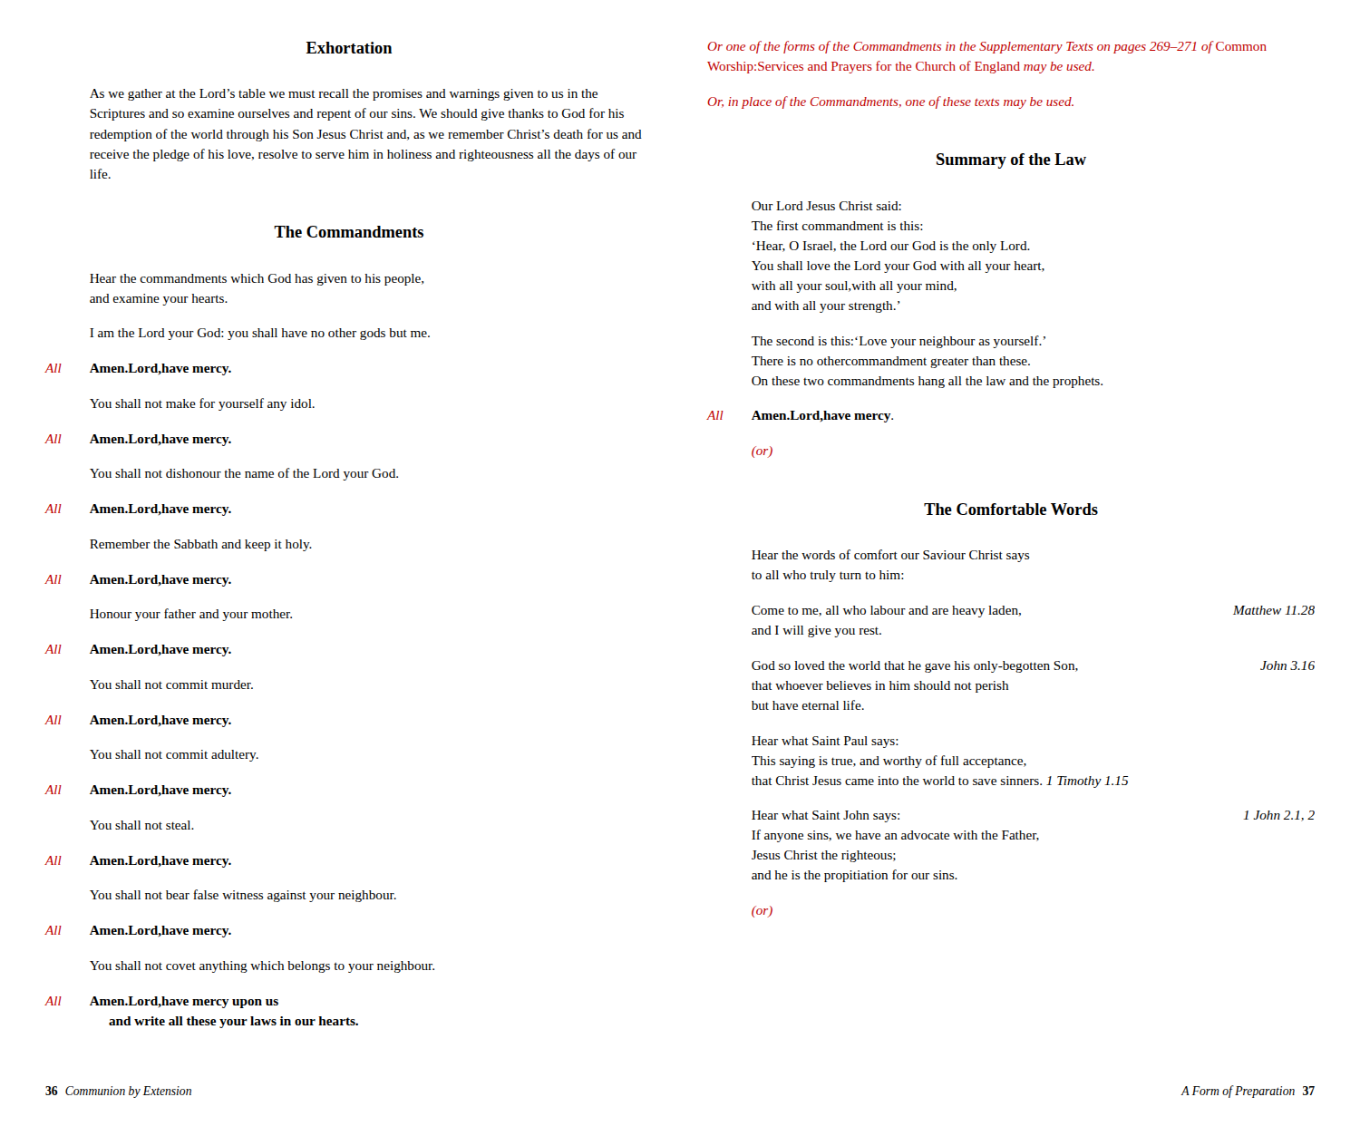Exhortation
As we gather at the Lord’s table we must recall the promises and warnings given to us in the Scriptures and so examine ourselves and repent of our sins. We should give thanks to God for his redemption of the world through his Son Jesus Christ and, as we remember Christ’s death for us and receive the pledge of his love, resolve to serve him in holiness and righteousness all the days of our life.
The Commandments
Hear the commandments which God has given to his people,
and examine your hearts.
I am the Lord your God: you shall have no other gods but me.
All Amen.Lord,have mercy.
You shall not make for yourself any idol.
All Amen.Lord,have mercy.
You shall not dishonour the name of the Lord your God.
All Amen.Lord,have mercy.
Remember the Sabbath and keep it holy.
All Amen.Lord,have mercy.
Honour your father and your mother.
All Amen.Lord,have mercy.
You shall not commit murder.
All Amen.Lord,have mercy.
You shall not commit adultery.
All Amen.Lord,have mercy.
You shall not steal.
All Amen.Lord,have mercy.
You shall not bear false witness against your neighbour.
All Amen.Lord,have mercy.
You shall not covet anything which belongs to your neighbour.
All Amen.Lord,have mercy upon usand write all these your laws in our hearts.
36 Communion by Extension
Or one of the forms of the Commandments in the Supplementary Texts on pages 269–271 of Common Worship:Services and Prayers for the Church of England may be used.
Or, in place of the Commandments, one of these texts may be used.
Summary of the Law
Our Lord Jesus Christ said:
The first commandment is this:
‘Hear, O Israel, the Lord our God is the only Lord.
You shall love the Lord your God with all your heart,
with all your soul,with all your mind,
and with all your strength.’
The second is this:‘Love your neighbour as yourself.’
There is no othercommandment greater than these.
On these two commandments hang all the law and the prophets.
All Amen.Lord,have mercy.
(or)
The Comfortable Words
Hear the words of comfort our Saviour Christ says
to all who truly turn to him:
Matthew 11.28 Come to me, all who labour and are heavy laden, and I will give you rest.
John 3.16 God so loved the world that he gave his only-begotten Son, that whoever believes in him should not perish but have eternal life.
Hear what Saint Paul says: This saying is true, and worthy of full acceptance, that Christ Jesus came into the world to save sinners. 1 Timothy 1.15
1 John 2.1, 2 Hear what Saint John says: If anyone sins, we have an advocate with the Father, Jesus Christ the righteous; and he is the propitiation for our sins.
(or)
A Form of Preparation37